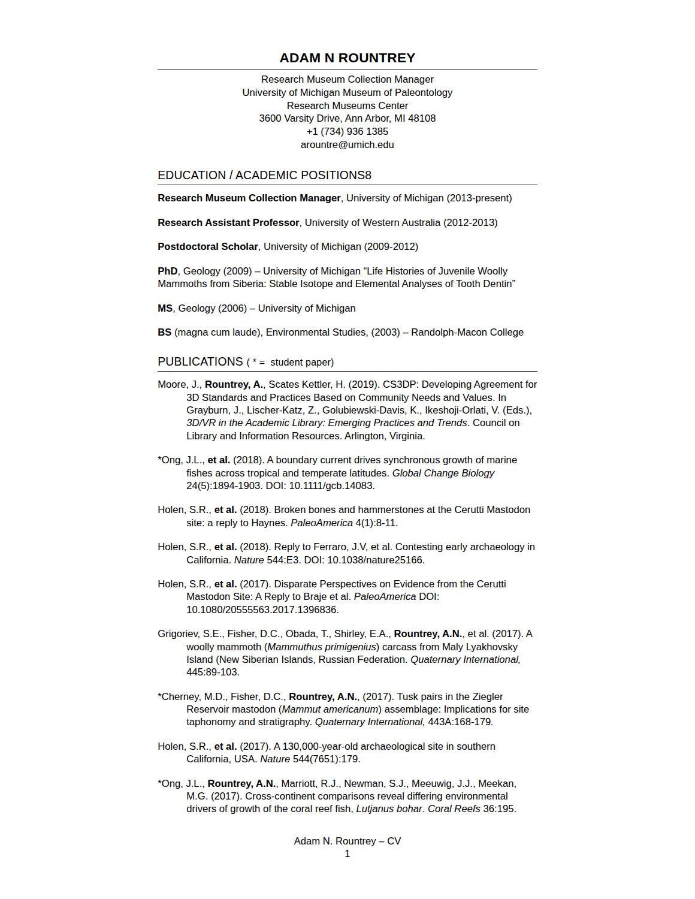ADAM N ROUNTREY
Research Museum Collection Manager
University of Michigan Museum of Paleontology
Research Museums Center
3600 Varsity Drive, Ann Arbor, MI 48108
+1 (734) 936 1385
arountre@umich.edu
EDUCATION / ACADEMIC POSITIONS8
Research Museum Collection Manager, University of Michigan (2013-present)
Research Assistant Professor, University of Western Australia (2012-2013)
Postdoctoral Scholar, University of Michigan (2009-2012)
PhD, Geology (2009) – University of Michigan “Life Histories of Juvenile Woolly Mammoths from Siberia: Stable Isotope and Elemental Analyses of Tooth Dentin”
MS, Geology (2006) – University of Michigan
BS (magna cum laude), Environmental Studies, (2003) – Randolph-Macon College
PUBLICATIONS ( * = student paper)
Moore, J., Rountrey, A., Scates Kettler, H. (2019). CS3DP: Developing Agreement for 3D Standards and Practices Based on Community Needs and Values. In Grayburn, J., Lischer-Katz, Z., Golubiewski-Davis, K., Ikeshoji-Orlati, V. (Eds.), 3D/VR in the Academic Library: Emerging Practices and Trends. Council on Library and Information Resources. Arlington, Virginia.
*Ong, J.L., et al. (2018). A boundary current drives synchronous growth of marine fishes across tropical and temperate latitudes. Global Change Biology 24(5):1894-1903. DOI: 10.1111/gcb.14083.
Holen, S.R., et al. (2018). Broken bones and hammerstones at the Cerutti Mastodon site: a reply to Haynes. PaleoAmerica 4(1):8-11.
Holen, S.R., et al. (2018). Reply to Ferraro, J.V, et al. Contesting early archaeology in California. Nature 544:E3. DOI: 10.1038/nature25166.
Holen, S.R., et al. (2017). Disparate Perspectives on Evidence from the Cerutti Mastodon Site: A Reply to Braje et al. PaleoAmerica DOI: 10.1080/20555563.2017.1396836.
Grigoriev, S.E., Fisher, D.C., Obada, T., Shirley, E.A., Rountrey, A.N., et al. (2017). A woolly mammoth (Mammuthus primigenius) carcass from Maly Lyakhovsky Island (New Siberian Islands, Russian Federation. Quaternary International, 445:89-103.
*Cherney, M.D., Fisher, D.C., Rountrey, A.N., (2017). Tusk pairs in the Ziegler Reservoir mastodon (Mammut americanum) assemblage: Implications for site taphonomy and stratigraphy. Quaternary International, 443A:168-179.
Holen, S.R., et al. (2017). A 130,000-year-old archaeological site in southern California, USA. Nature 544(7651):179.
*Ong, J.L., Rountrey, A.N., Marriott, R.J., Newman, S.J., Meeuwig, J.J., Meekan, M.G. (2017). Cross-continent comparisons reveal differing environmental drivers of growth of the coral reef fish, Lutjanus bohar. Coral Reefs 36:195.
Adam N. Rountrey – CV
1